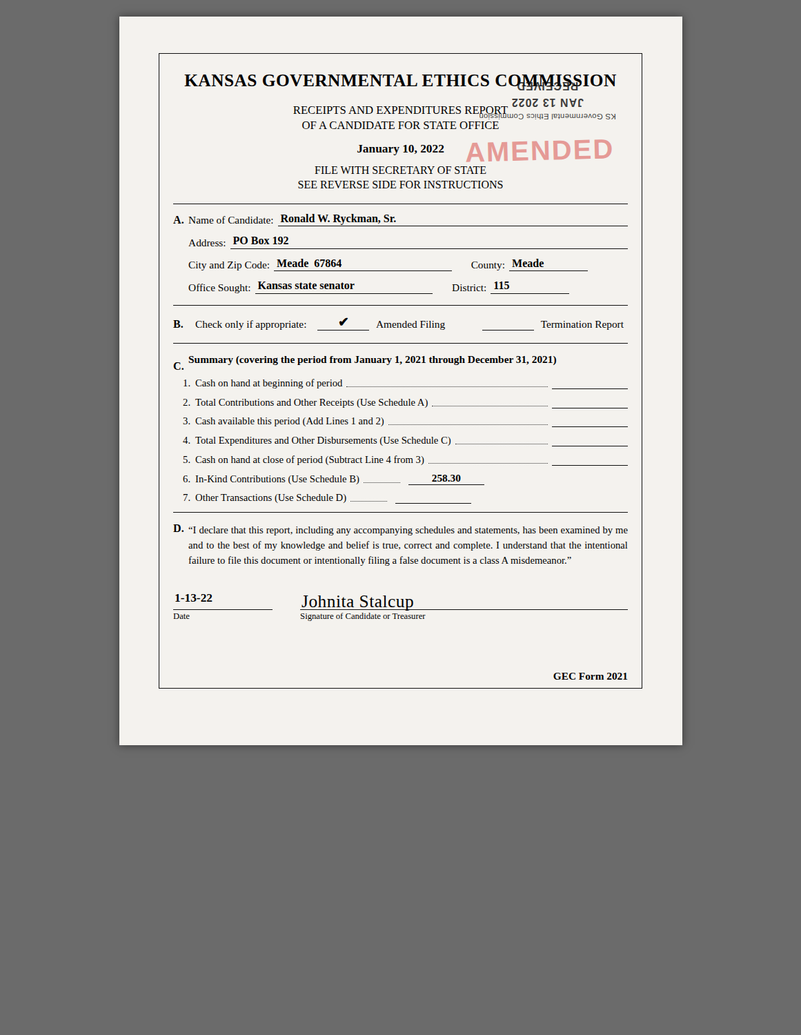KS Governmental Ethics Commission
JAN 13 2022
RECEIVED
KANSAS GOVERNMENTAL ETHICS COMMISSION
RECEIPTS AND EXPENDITURES REPORT
OF A CANDIDATE FOR STATE OFFICE
January 10, 2022
FILE WITH SECRETARY OF STATE
SEE REVERSE SIDE FOR INSTRUCTIONS
AMENDED
A. Name of Candidate: Ronald W. Ryckman, Sr.
Address: PO Box 192
City and Zip Code: Meade 67864 County: Meade
Office Sought: Kansas state senator District: 115
B. Check only if appropriate: ✔ Amended Filing Termination Report
C. Summary (covering the period from January 1, 2021 through December 31, 2021)
1. Cash on hand at beginning of period
2. Total Contributions and Other Receipts (Use Schedule A)
3. Cash available this period (Add Lines 1 and 2)
4. Total Expenditures and Other Disbursements (Use Schedule C)
5. Cash on hand at close of period (Subtract Line 4 from 3)
6. In-Kind Contributions (Use Schedule B) 258.30
7. Other Transactions (Use Schedule D)
D.
“I declare that this report, including any accompanying schedules and statements, has been examined by me and to the best of my knowledge and belief is true, correct and complete. I understand that the intentional failure to file this document or intentionally filing a false document is a class A misdemeanor.”
1-13-22
Date
Johnita Stalcup
Signature of Candidate or Treasurer
GEC Form 2021